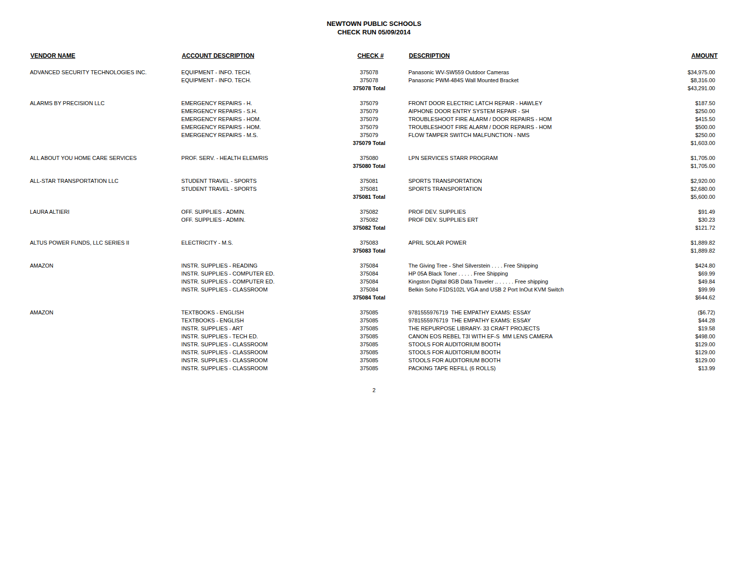NEWTOWN PUBLIC SCHOOLS
CHECK RUN 05/09/2014
| VENDOR NAME | ACCOUNT DESCRIPTION | CHECK # | DESCRIPTION | AMOUNT |
| --- | --- | --- | --- | --- |
| ADVANCED SECURITY TECHNOLOGIES INC. | EQUIPMENT - INFO. TECH. | 375078 | Panasonic WV-SW559 Outdoor Cameras | $34,975.00 |
| | EQUIPMENT - INFO. TECH. | 375078 | Panasonic PWM-484S Wall Mounted Bracket | $8,316.00 |
| | | 375078 Total | | $43,291.00 |
| ALARMS BY PRECISION LLC | EMERGENCY REPAIRS - H. | 375079 | FRONT DOOR ELECTRIC LATCH REPAIR - HAWLEY | $187.50 |
| | EMERGENCY REPAIRS - S.H. | 375079 | AIPHONE DOOR ENTRY SYSTEM REPAIR - SH | $250.00 |
| | EMERGENCY REPAIRS - HOM. | 375079 | TROUBLESHOOT FIRE ALARM / DOOR REPAIRS - HOM | $415.50 |
| | EMERGENCY REPAIRS - HOM. | 375079 | TROUBLESHOOT FIRE ALARM / DOOR REPAIRS - HOM | $500.00 |
| | EMERGENCY REPAIRS - M.S. | 375079 | FLOW TAMPER SWITCH MALFUNCTION - NMS | $250.00 |
| | | 375079 Total | | $1,603.00 |
| ALL ABOUT YOU HOME CARE SERVICES | PROF. SERV. - HEALTH ELEM/RIS | 375080 | LPN SERVICES STARR PROGRAM | $1,705.00 |
| | | 375080 Total | | $1,705.00 |
| ALL-STAR TRANSPORTATION LLC | STUDENT TRAVEL - SPORTS | 375081 | SPORTS TRANSPORTATION | $2,920.00 |
| | STUDENT TRAVEL - SPORTS | 375081 | SPORTS TRANSPORTATION | $2,680.00 |
| | | 375081 Total | | $5,600.00 |
| LAURA ALTIERI | OFF. SUPPLIES - ADMIN. | 375082 | PROF DEV. SUPPLIES | $91.49 |
| | OFF. SUPPLIES - ADMIN. | 375082 | PROF DEV. SUPPLIES ERT | $30.23 |
| | | 375082 Total | | $121.72 |
| ALTUS POWER FUNDS, LLC SERIES II | ELECTRICITY - M.S. | 375083 | APRIL SOLAR POWER | $1,889.82 |
| | | 375083 Total | | $1,889.82 |
| AMAZON | INSTR. SUPPLIES - READING | 375084 | The Giving Tree - Shel Silverstein . . . . Free Shipping | $424.80 |
| | INSTR. SUPPLIES - COMPUTER ED. | 375084 | HP 05A Black Toner . . . . . Free Shipping | $69.99 |
| | INSTR. SUPPLIES - COMPUTER ED. | 375084 | Kingston Digital 8GB Data Traveler .. . . . . . Free shipping | $49.84 |
| | INSTR. SUPPLIES - CLASSROOM | 375084 | Belkin Soho F1DS102L VGA and USB 2 Port InOut KVM Switch | $99.99 |
| | | 375084 Total | | $644.62 |
| AMAZON | TEXTBOOKS - ENGLISH | 375085 | 9781555976719 THE EMPATHY EXAMS: ESSAY | ($6.72) |
| | TEXTBOOKS - ENGLISH | 375085 | 9781555976719 THE EMPATHY EXAMS: ESSAY | $44.28 |
| | INSTR. SUPPLIES - ART | 375085 | THE REPURPOSE LIBRARY- 33 CRAFT PROJECTS | $19.58 |
| | INSTR. SUPPLIES - TECH ED. | 375085 | CANON EOS REBEL T3I WITH EF-S MM LENS CAMERA | $498.00 |
| | INSTR. SUPPLIES - CLASSROOM | 375085 | STOOLS FOR AUDITORIUM BOOTH | $129.00 |
| | INSTR. SUPPLIES - CLASSROOM | 375085 | STOOLS FOR AUDITORIUM BOOTH | $129.00 |
| | INSTR. SUPPLIES - CLASSROOM | 375085 | STOOLS FOR AUDITORIUM BOOTH | $129.00 |
| | INSTR. SUPPLIES - CLASSROOM | 375085 | PACKING TAPE REFILL (6 ROLLS) | $13.99 |
2